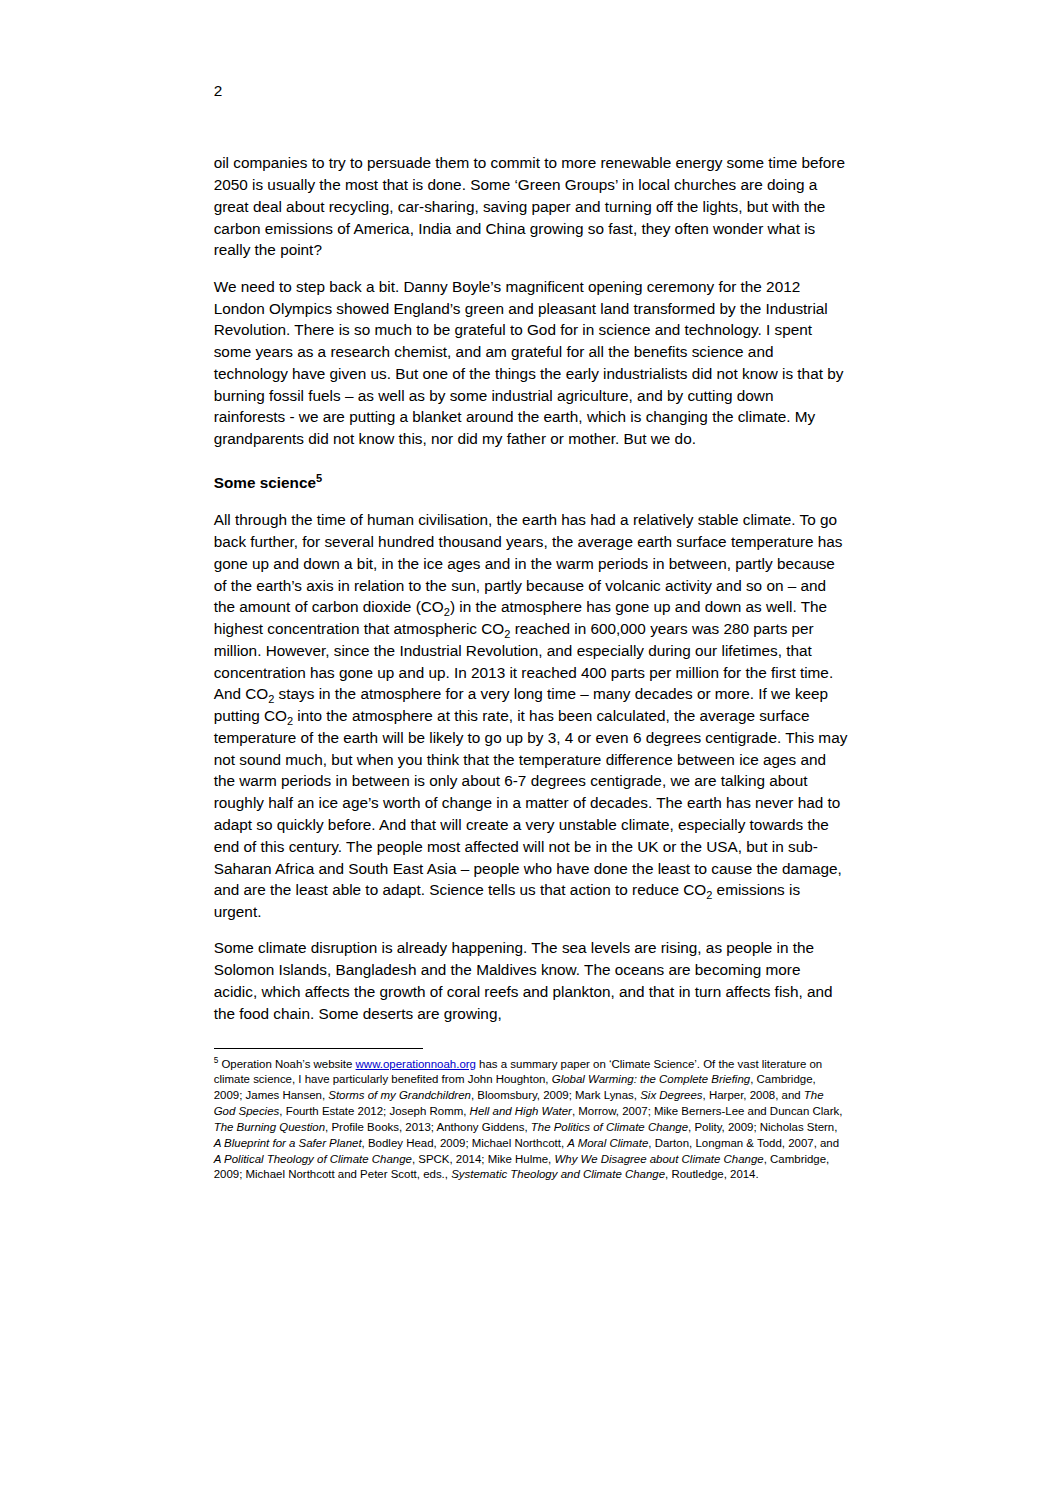2
oil companies to try to persuade them to commit to more renewable energy some time before 2050 is usually the most that is done. Some ‘Green Groups’ in local churches are doing a great deal about recycling, car-sharing, saving paper and turning off the lights, but with the carbon emissions of America, India and China growing so fast, they often wonder what is really the point?
We need to step back a bit. Danny Boyle’s magnificent opening ceremony for the 2012 London Olympics showed England’s green and pleasant land transformed by the Industrial Revolution. There is so much to be grateful to God for in science and technology. I spent some years as a research chemist, and am grateful for all the benefits science and technology have given us. But one of the things the early industrialists did not know is that by burning fossil fuels – as well as by some industrial agriculture, and by cutting down rainforests - we are putting a blanket around the earth, which is changing the climate. My grandparents did not know this, nor did my father or mother. But we do.
Some science5
All through the time of human civilisation, the earth has had a relatively stable climate. To go back further, for several hundred thousand years, the average earth surface temperature has gone up and down a bit, in the ice ages and in the warm periods in between, partly because of the earth’s axis in relation to the sun, partly because of volcanic activity and so on – and the amount of carbon dioxide (CO2) in the atmosphere has gone up and down as well. The highest concentration that atmospheric CO2 reached in 600,000 years was 280 parts per million. However, since the Industrial Revolution, and especially during our lifetimes, that concentration has gone up and up. In 2013 it reached 400 parts per million for the first time. And CO2 stays in the atmosphere for a very long time – many decades or more. If we keep putting CO2 into the atmosphere at this rate, it has been calculated, the average surface temperature of the earth will be likely to go up by 3, 4 or even 6 degrees centigrade. This may not sound much, but when you think that the temperature difference between ice ages and the warm periods in between is only about 6-7 degrees centigrade, we are talking about roughly half an ice age’s worth of change in a matter of decades. The earth has never had to adapt so quickly before. And that will create a very unstable climate, especially towards the end of this century. The people most affected will not be in the UK or the USA, but in sub-Saharan Africa and South East Asia – people who have done the least to cause the damage, and are the least able to adapt. Science tells us that action to reduce CO2 emissions is urgent.
Some climate disruption is already happening. The sea levels are rising, as people in the Solomon Islands, Bangladesh and the Maldives know. The oceans are becoming more acidic, which affects the growth of coral reefs and plankton, and that in turn affects fish, and the food chain. Some deserts are growing,
5 Operation Noah’s website www.operationnoah.org has a summary paper on ‘Climate Science’. Of the vast literature on climate science, I have particularly benefited from John Houghton, Global Warming: the Complete Briefing, Cambridge, 2009; James Hansen, Storms of my Grandchildren, Bloomsbury, 2009; Mark Lynas, Six Degrees, Harper, 2008, and The God Species, Fourth Estate 2012; Joseph Romm, Hell and High Water, Morrow, 2007; Mike Berners-Lee and Duncan Clark, The Burning Question, Profile Books, 2013; Anthony Giddens, The Politics of Climate Change, Polity, 2009; Nicholas Stern, A Blueprint for a Safer Planet, Bodley Head, 2009; Michael Northcott, A Moral Climate, Darton, Longman & Todd, 2007, and A Political Theology of Climate Change, SPCK, 2014; Mike Hulme, Why We Disagree about Climate Change, Cambridge, 2009; Michael Northcott and Peter Scott, eds., Systematic Theology and Climate Change, Routledge, 2014.